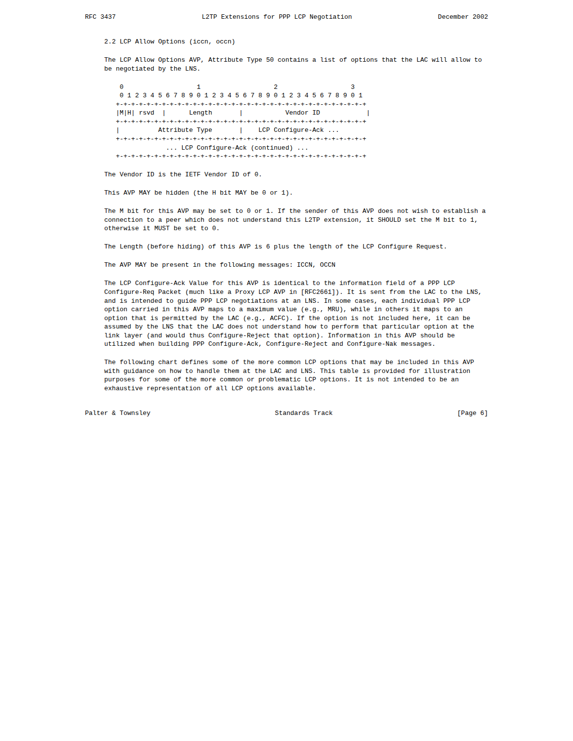RFC 3437 L2TP Extensions for PPP LCP Negotiation December 2002
2.2 LCP Allow Options (iccn, occn)
The LCP Allow Options AVP, Attribute Type 50 contains a list of options that the LAC will allow to be negotiated by the LNS.
    0                   1                   2                   3
    0 1 2 3 4 5 6 7 8 9 0 1 2 3 4 5 6 7 8 9 0 1 2 3 4 5 6 7 8 9 0 1
   +-+-+-+-+-+-+-+-+-+-+-+-+-+-+-+-+-+-+-+-+-+-+-+-+-+-+-+-+-+-+-+-+
   |M|H| rsvd  |      Length       |           Vendor ID            |
   +-+-+-+-+-+-+-+-+-+-+-+-+-+-+-+-+-+-+-+-+-+-+-+-+-+-+-+-+-+-+-+-+
   |          Attribute Type       |    LCP Configure-Ack ...
   +-+-+-+-+-+-+-+-+-+-+-+-+-+-+-+-+-+-+-+-+-+-+-+-+-+-+-+-+-+-+-+-+
                ... LCP Configure-Ack (continued) ...
   +-+-+-+-+-+-+-+-+-+-+-+-+-+-+-+-+-+-+-+-+-+-+-+-+-+-+-+-+-+-+-+-+
The Vendor ID is the IETF Vendor ID of 0.
This AVP MAY be hidden (the H bit MAY be 0 or 1).
The M bit for this AVP may be set to 0 or 1. If the sender of this AVP does not wish to establish a connection to a peer which does not understand this L2TP extension, it SHOULD set the M bit to 1, otherwise it MUST be set to 0.
The Length (before hiding) of this AVP is 6 plus the length of the LCP Configure Request.
The AVP MAY be present in the following messages: ICCN, OCCN
The LCP Configure-Ack Value for this AVP is identical to the information field of a PPP LCP Configure-Req Packet (much like a Proxy LCP AVP in [RFC2661]). It is sent from the LAC to the LNS, and is intended to guide PPP LCP negotiations at an LNS. In some cases, each individual PPP LCP option carried in this AVP maps to a maximum value (e.g., MRU), while in others it maps to an option that is permitted by the LAC (e.g., ACFC). If the option is not included here, it can be assumed by the LNS that the LAC does not understand how to perform that particular option at the link layer (and would thus Configure-Reject that option). Information in this AVP should be utilized when building PPP Configure-Ack, Configure-Reject and Configure-Nak messages.
The following chart defines some of the more common LCP options that may be included in this AVP with guidance on how to handle them at the LAC and LNS. This table is provided for illustration purposes for some of the more common or problematic LCP options. It is not intended to be an exhaustive representation of all LCP options available.
Palter & Townsley Standards Track [Page 6]